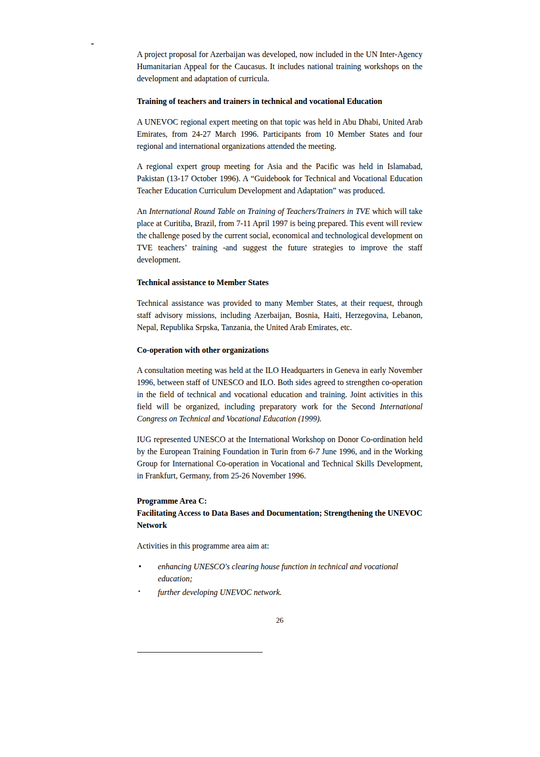-
A project proposal for Azerbaijan was developed, now included in the UN Inter-Agency Humanitarian Appeal for the Caucasus. It includes national training workshops on the development and adaptation of curricula.
Training of teachers and trainers in technical and vocational Education
A UNEVOC regional expert meeting on that topic was held in Abu Dhabi, United Arab Emirates, from 24-27 March 1996. Participants from 10 Member States and four regional and international organizations attended the meeting.
A regional expert group meeting for Asia and the Pacific was held in Islamabad, Pakistan (13-17 October 1996). A “Guidebook for Technical and Vocational Education Teacher Education Curriculum Development and Adaptation” was produced.
An International Round Table on Training of Teachers/Trainers in TVE which will take place at Curitiba, Brazil, from 7-11 April 1997 is being prepared. This event will review the challenge posed by the current social, economical and technological development on TVE teachers’ training -and suggest the future strategies to improve the staff development.
Technical assistance to Member States
Technical assistance was provided to many Member States, at their request, through staff advisory missions, including Azerbaijan, Bosnia, Haiti, Herzegovina, Lebanon, Nepal, Republika Srpska, Tanzania, the United Arab Emirates, etc.
Co-operation with other organizations
A consultation meeting was held at the ILO Headquarters in Geneva in early November 1996, between staff of UNESCO and ILO. Both sides agreed to strengthen co-operation in the field of technical and vocational education and training. Joint activities in this field will be organized, including preparatory work for the Second International Congress on Technical and Vocational Education (1999).
IUG represented UNESCO at the International Workshop on Donor Co-ordination held by the European Training Foundation in Turin from 6-7 June 1996, and in the Working Group for International Co-operation in Vocational and Technical Skills Development, in Frankfurt, Germany, from 25-26 November 1996.
Programme Area C: Facilitating Access to Data Bases and Documentation; Strengthening the UNEVOC Network
Activities in this programme area aim at:
enhancing UNESCO's clearing house function in technical and vocational education;
further developing UNEVOC network.
26